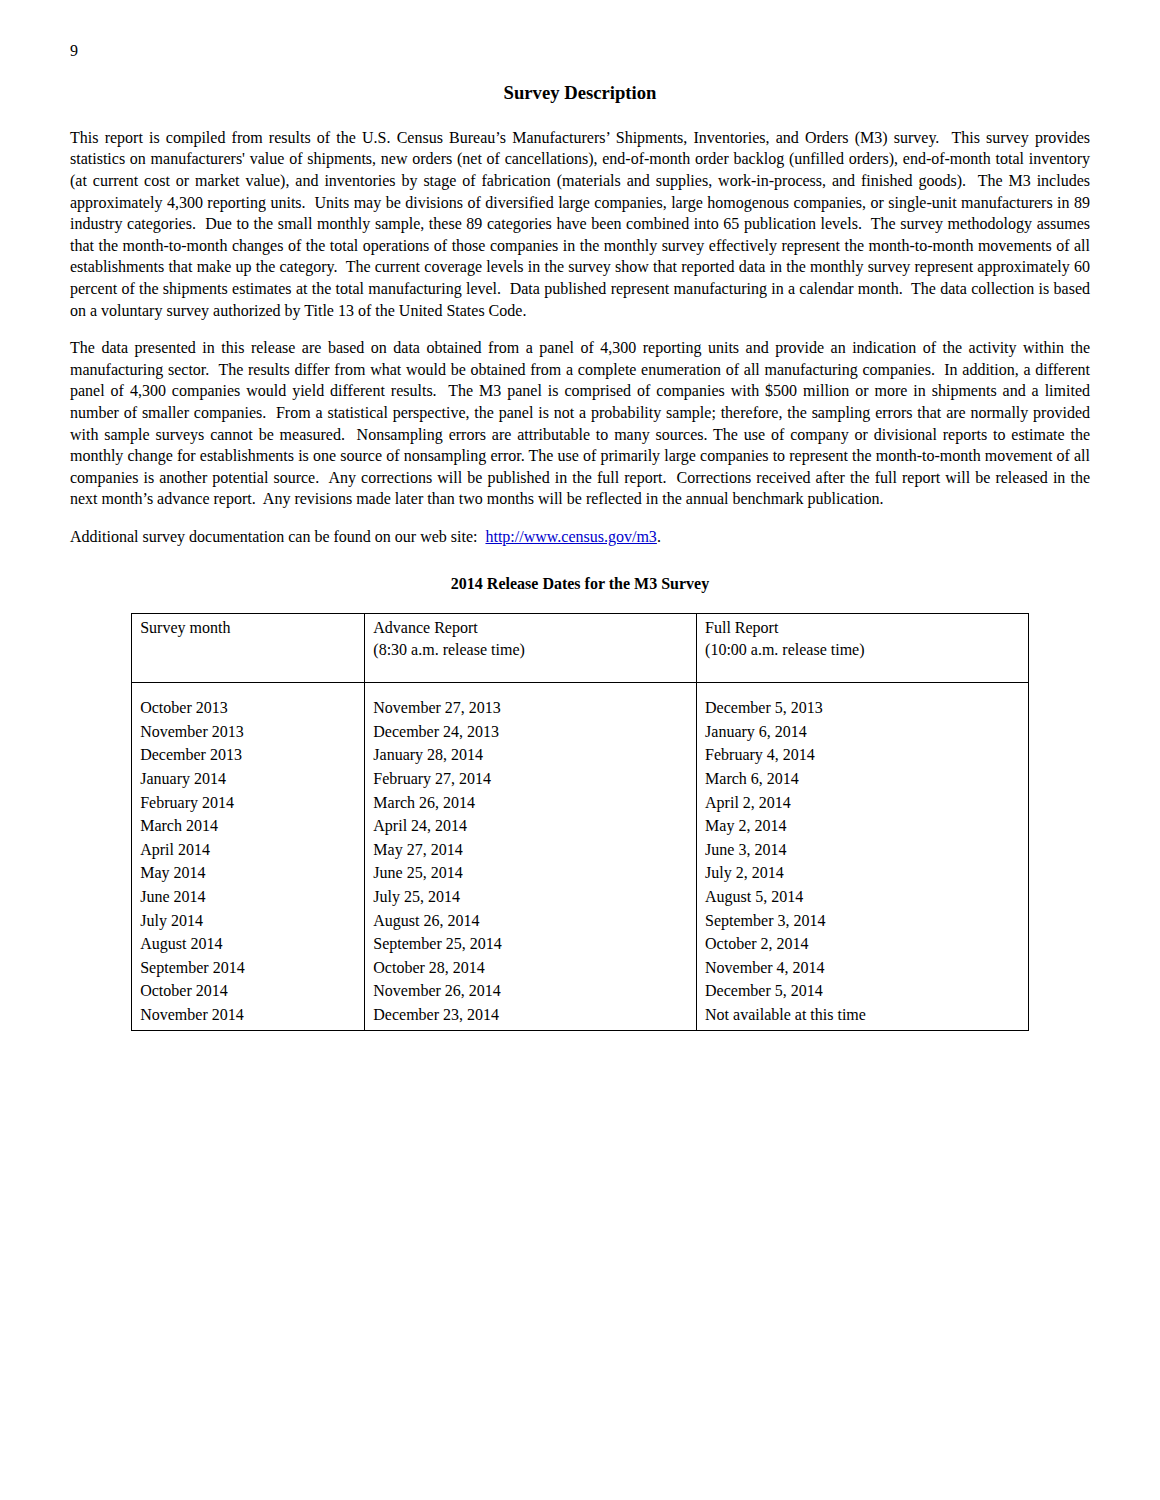9
Survey Description
This report is compiled from results of the U.S. Census Bureau’s Manufacturers’ Shipments, Inventories, and Orders (M3) survey. This survey provides statistics on manufacturers' value of shipments, new orders (net of cancellations), end-of-month order backlog (unfilled orders), end-of-month total inventory (at current cost or market value), and inventories by stage of fabrication (materials and supplies, work-in-process, and finished goods). The M3 includes approximately 4,300 reporting units. Units may be divisions of diversified large companies, large homogenous companies, or single-unit manufacturers in 89 industry categories. Due to the small monthly sample, these 89 categories have been combined into 65 publication levels. The survey methodology assumes that the month-to-month changes of the total operations of those companies in the monthly survey effectively represent the month-to-month movements of all establishments that make up the category. The current coverage levels in the survey show that reported data in the monthly survey represent approximately 60 percent of the shipments estimates at the total manufacturing level. Data published represent manufacturing in a calendar month. The data collection is based on a voluntary survey authorized by Title 13 of the United States Code.
The data presented in this release are based on data obtained from a panel of 4,300 reporting units and provide an indication of the activity within the manufacturing sector. The results differ from what would be obtained from a complete enumeration of all manufacturing companies. In addition, a different panel of 4,300 companies would yield different results. The M3 panel is comprised of companies with $500 million or more in shipments and a limited number of smaller companies. From a statistical perspective, the panel is not a probability sample; therefore, the sampling errors that are normally provided with sample surveys cannot be measured. Nonsampling errors are attributable to many sources. The use of company or divisional reports to estimate the monthly change for establishments is one source of nonsampling error. The use of primarily large companies to represent the month-to-month movement of all companies is another potential source. Any corrections will be published in the full report. Corrections received after the full report will be released in the next month’s advance report. Any revisions made later than two months will be reflected in the annual benchmark publication.
Additional survey documentation can be found on our web site: http://www.census.gov/m3.
2014 Release Dates for the M3 Survey
| Survey month | Advance Report (8:30 a.m. release time) | Full Report (10:00 a.m. release time) |
| --- | --- | --- |
| October 2013 | November 27, 2013 | December 5, 2013 |
| November 2013 | December 24, 2013 | January 6, 2014 |
| December 2013 | January 28, 2014 | February 4, 2014 |
| January 2014 | February 27, 2014 | March 6, 2014 |
| February 2014 | March 26, 2014 | April 2, 2014 |
| March 2014 | April 24, 2014 | May 2, 2014 |
| April 2014 | May 27, 2014 | June 3, 2014 |
| May 2014 | June 25, 2014 | July 2, 2014 |
| June 2014 | July 25, 2014 | August 5, 2014 |
| July 2014 | August 26, 2014 | September 3, 2014 |
| August 2014 | September 25, 2014 | October 2, 2014 |
| September 2014 | October 28, 2014 | November 4, 2014 |
| October 2014 | November 26, 2014 | December 5, 2014 |
| November 2014 | December 23, 2014 | Not available at this time |